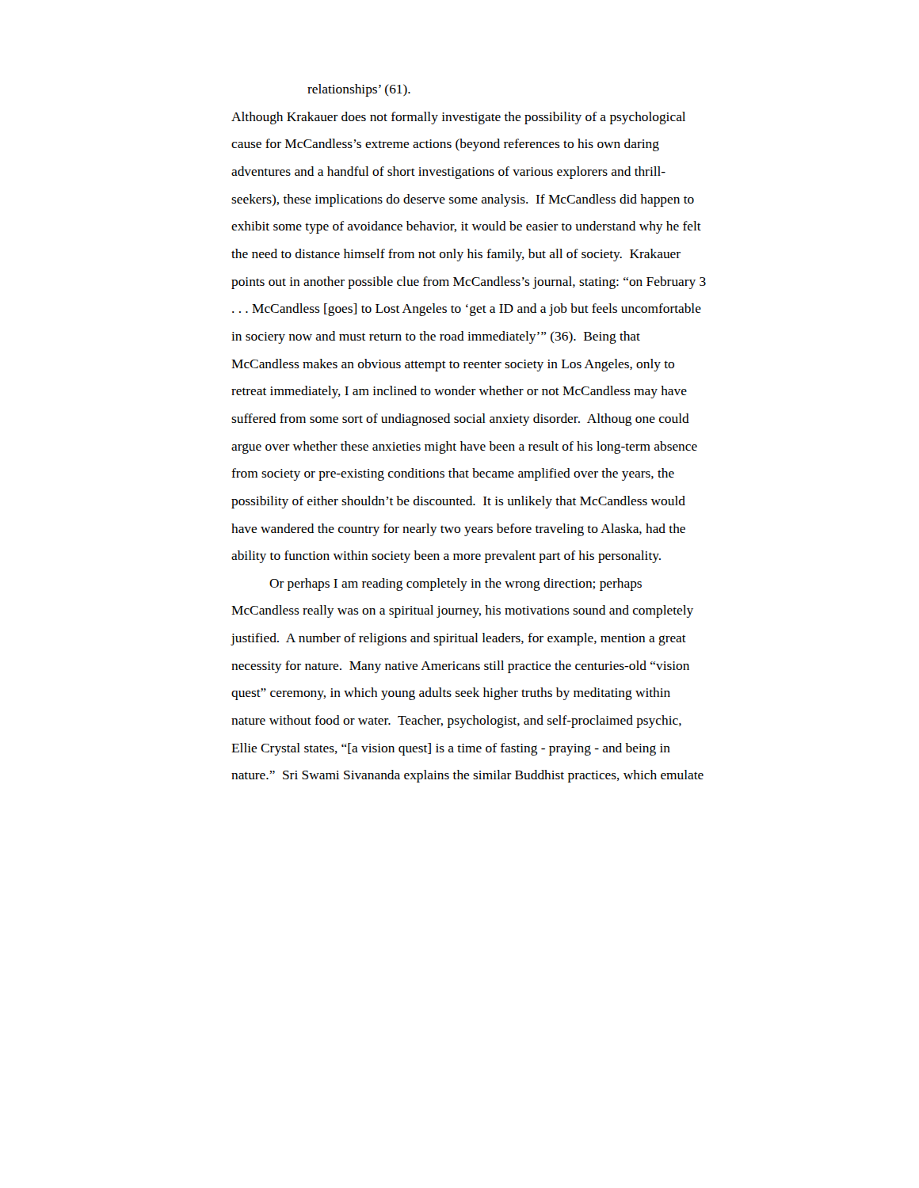relationships’ (61).
Although Krakauer does not formally investigate the possibility of a psychological cause for McCandless’s extreme actions (beyond references to his own daring adventures and a handful of short investigations of various explorers and thrill-seekers), these implications do deserve some analysis. If McCandless did happen to exhibit some type of avoidance behavior, it would be easier to understand why he felt the need to distance himself from not only his family, but all of society. Krakauer points out in another possible clue from McCandless’s journal, stating: “on February 3 . . . McCandless [goes] to Lost Angeles to ‘get a ID and a job but feels uncomfortable in sociery now and must return to the road immediately’” (36). Being that McCandless makes an obvious attempt to reenter society in Los Angeles, only to retreat immediately, I am inclined to wonder whether or not McCandless may have suffered from some sort of undiagnosed social anxiety disorder. Althoug one could argue over whether these anxieties might have been a result of his long-term absence from society or pre-existing conditions that became amplified over the years, the possibility of either shouldn’t be discounted. It is unlikely that McCandless would have wandered the country for nearly two years before traveling to Alaska, had the ability to function within society been a more prevalent part of his personality.
Or perhaps I am reading completely in the wrong direction; perhaps McCandless really was on a spiritual journey, his motivations sound and completely justified. A number of religions and spiritual leaders, for example, mention a great necessity for nature. Many native Americans still practice the centuries-old “vision quest” ceremony, in which young adults seek higher truths by meditating within nature without food or water. Teacher, psychologist, and self-proclaimed psychic, Ellie Crystal states, “[a vision quest] is a time of fasting - praying - and being in nature.” Sri Swami Sivananda explains the similar Buddhist practices, which emulate